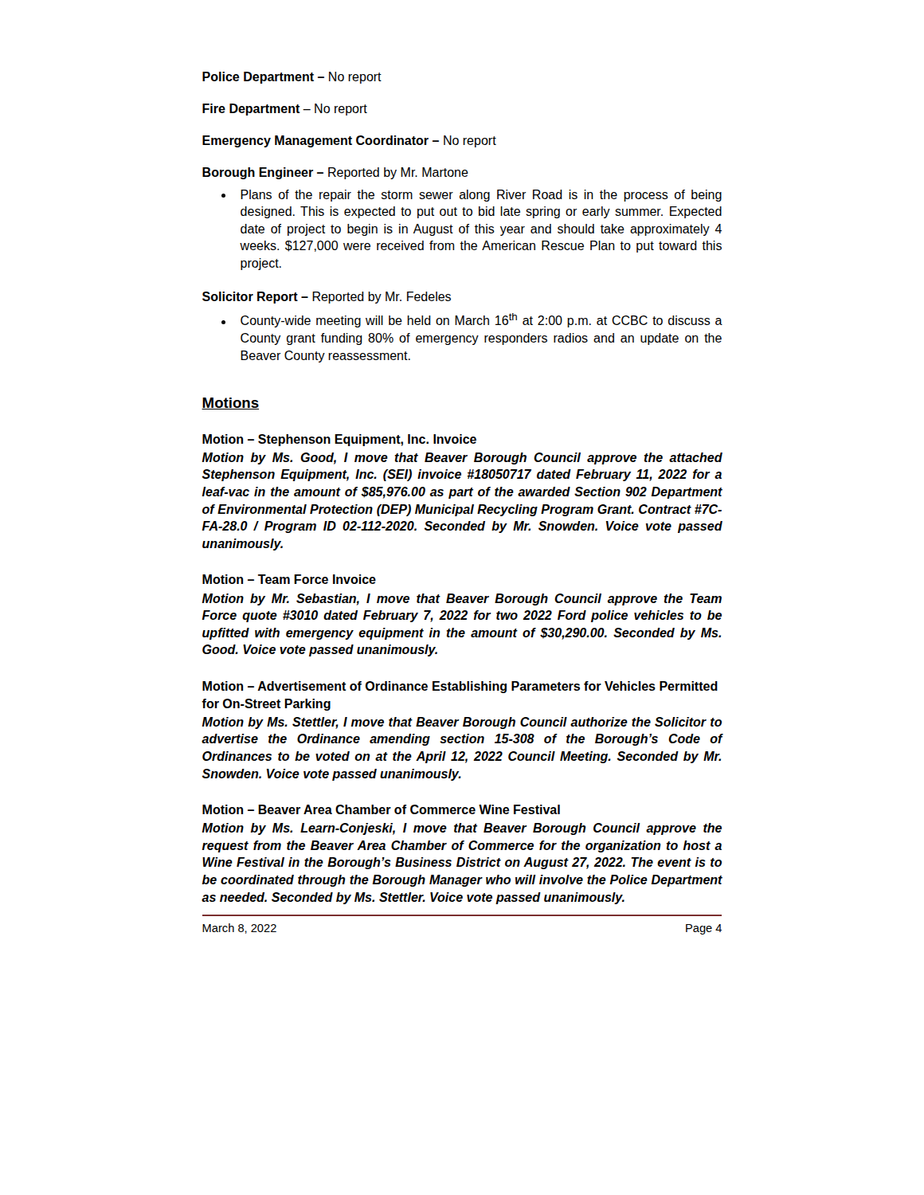Police Department – No report
Fire Department – No report
Emergency Management Coordinator – No report
Borough Engineer – Reported by Mr. Martone
Plans of the repair the storm sewer along River Road is in the process of being designed. This is expected to put out to bid late spring or early summer. Expected date of project to begin is in August of this year and should take approximately 4 weeks. $127,000 were received from the American Rescue Plan to put toward this project.
Solicitor Report – Reported by Mr. Fedeles
County-wide meeting will be held on March 16th at 2:00 p.m. at CCBC to discuss a County grant funding 80% of emergency responders radios and an update on the Beaver County reassessment.
Motions
Motion – Stephenson Equipment, Inc. Invoice
Motion by Ms. Good, I move that Beaver Borough Council approve the attached Stephenson Equipment, Inc. (SEI) invoice #18050717 dated February 11, 2022 for a leaf-vac in the amount of $85,976.00 as part of the awarded Section 902 Department of Environmental Protection (DEP) Municipal Recycling Program Grant. Contract #7C-FA-28.0 / Program ID 02-112-2020. Seconded by Mr. Snowden. Voice vote passed unanimously.
Motion – Team Force Invoice
Motion by Mr. Sebastian, I move that Beaver Borough Council approve the Team Force quote #3010 dated February 7, 2022 for two 2022 Ford police vehicles to be upfitted with emergency equipment in the amount of $30,290.00. Seconded by Ms. Good. Voice vote passed unanimously.
Motion – Advertisement of Ordinance Establishing Parameters for Vehicles Permitted for On-Street Parking
Motion by Ms. Stettler, I move that Beaver Borough Council authorize the Solicitor to advertise the Ordinance amending section 15-308 of the Borough’s Code of Ordinances to be voted on at the April 12, 2022 Council Meeting. Seconded by Mr. Snowden. Voice vote passed unanimously.
Motion – Beaver Area Chamber of Commerce Wine Festival
Motion by Ms. Learn-Conjeski, I move that Beaver Borough Council approve the request from the Beaver Area Chamber of Commerce for the organization to host a Wine Festival in the Borough’s Business District on August 27, 2022. The event is to be coordinated through the Borough Manager who will involve the Police Department as needed. Seconded by Ms. Stettler. Voice vote passed unanimously.
March 8, 2022 Page 4